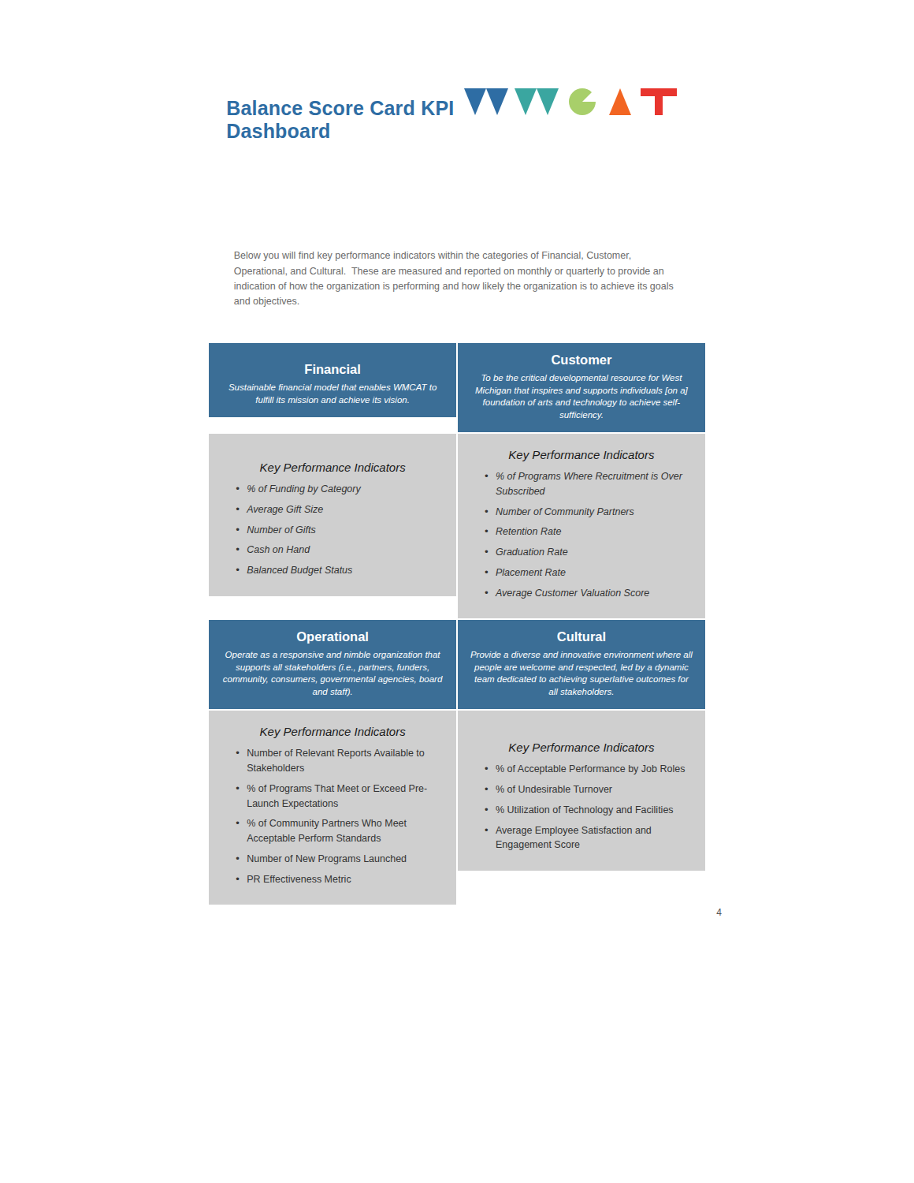Balance Score Card KPI Dashboard
Below you will find key performance indicators within the categories of Financial, Customer, Operational, and Cultural. These are measured and reported on monthly or quarterly to provide an indication of how the organization is performing and how likely the organization is to achieve its goals and objectives.
| Financial Sustainable financial model that enables WMCAT to fulfill its mission and achieve its vision. | Customer To be the critical developmental resource for West Michigan that inspires and supports individuals [on a] foundation of arts and technology to achieve self-sufficiency. |
| Key Performance Indicators % of Funding by Category Average Gift Size Number of Gifts Cash on Hand Balanced Budget Status | Key Performance Indicators % of Programs Where Recruitment is Over Subscribed Number of Community Partners Retention Rate Graduation Rate Placement Rate Average Customer Valuation Score |
| Operational Operate as a responsive and nimble organization that supports all stakeholders (i.e., partners, funders, community, consumers, governmental agencies, board and staff). | Cultural Provide a diverse and innovative environment where all people are welcome and respected, led by a dynamic team dedicated to achieving superlative outcomes for all stakeholders. |
| Key Performance Indicators Number of Relevant Reports Available to Stakeholders % of Programs That Meet or Exceed Pre-Launch Expectations % of Community Partners Who Meet Acceptable Perform Standards Number of New Programs Launched PR Effectiveness Metric | Key Performance Indicators % of Acceptable Performance by Job Roles % of Undesirable Turnover % Utilization of Technology and Facilities Average Employee Satisfaction and Engagement Score |
4